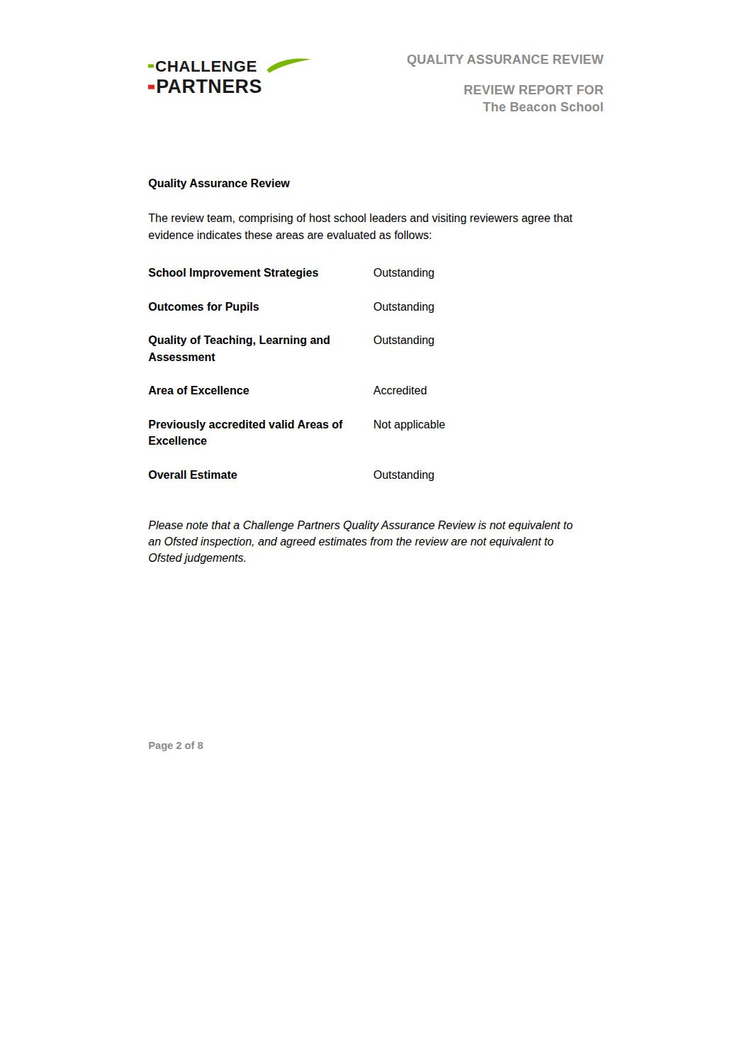Challenge Partners CHALLENGE PARTNERS
QUALITY ASSURANCE REVIEW
REVIEW REPORT FOR The Beacon School
Quality Assurance Review
The review team, comprising of host school leaders and visiting reviewers agree that evidence indicates these areas are evaluated as follows:
| School Improvement Strategies | Outstanding |
| Outcomes for Pupils | Outstanding |
| Quality of Teaching, Learning and Assessment | Outstanding |
| Area of Excellence | Accredited |
| Previously accredited valid Areas of Excellence | Not applicable |
| Overall Estimate | Outstanding |
Please note that a Challenge Partners Quality Assurance Review is not equivalent to an Ofsted inspection, and agreed estimates from the review are not equivalent to Ofsted judgements.
Page 2 of 8